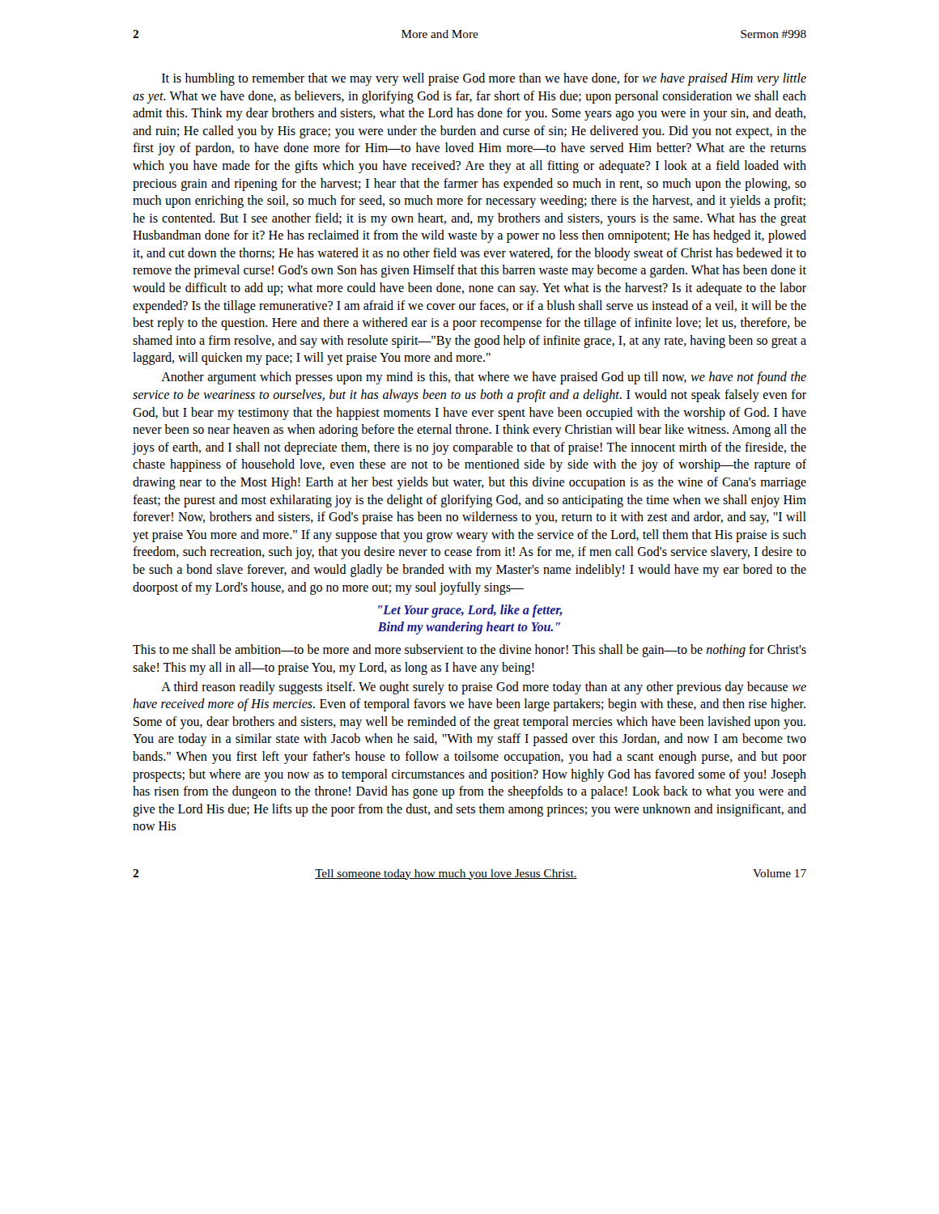2 More and More Sermon #998
It is humbling to remember that we may very well praise God more than we have done, for we have praised Him very little as yet. What we have done, as believers, in glorifying God is far, far short of His due; upon personal consideration we shall each admit this. Think my dear brothers and sisters, what the Lord has done for you. Some years ago you were in your sin, and death, and ruin; He called you by His grace; you were under the burden and curse of sin; He delivered you. Did you not expect, in the first joy of pardon, to have done more for Him—to have loved Him more—to have served Him better? What are the returns which you have made for the gifts which you have received? Are they at all fitting or adequate? I look at a field loaded with precious grain and ripening for the harvest; I hear that the farmer has expended so much in rent, so much upon the plowing, so much upon enriching the soil, so much for seed, so much more for necessary weeding; there is the harvest, and it yields a profit; he is contented. But I see another field; it is my own heart, and, my brothers and sisters, yours is the same. What has the great Husbandman done for it? He has reclaimed it from the wild waste by a power no less then omnipotent; He has hedged it, plowed it, and cut down the thorns; He has watered it as no other field was ever watered, for the bloody sweat of Christ has bedewed it to remove the primeval curse! God's own Son has given Himself that this barren waste may become a garden. What has been done it would be difficult to add up; what more could have been done, none can say. Yet what is the harvest? Is it adequate to the labor expended? Is the tillage remunerative? I am afraid if we cover our faces, or if a blush shall serve us instead of a veil, it will be the best reply to the question. Here and there a withered ear is a poor recompense for the tillage of infinite love; let us, therefore, be shamed into a firm resolve, and say with resolute spirit—"By the good help of infinite grace, I, at any rate, having been so great a laggard, will quicken my pace; I will yet praise You more and more."
Another argument which presses upon my mind is this, that where we have praised God up till now, we have not found the service to be weariness to ourselves, but it has always been to us both a profit and a delight. I would not speak falsely even for God, but I bear my testimony that the happiest moments I have ever spent have been occupied with the worship of God. I have never been so near heaven as when adoring before the eternal throne. I think every Christian will bear like witness. Among all the joys of earth, and I shall not depreciate them, there is no joy comparable to that of praise! The innocent mirth of the fireside, the chaste happiness of household love, even these are not to be mentioned side by side with the joy of worship—the rapture of drawing near to the Most High! Earth at her best yields but water, but this divine occupation is as the wine of Cana's marriage feast; the purest and most exhilarating joy is the delight of glorifying God, and so anticipating the time when we shall enjoy Him forever! Now, brothers and sisters, if God's praise has been no wilderness to you, return to it with zest and ardor, and say, "I will yet praise You more and more." If any suppose that you grow weary with the service of the Lord, tell them that His praise is such freedom, such recreation, such joy, that you desire never to cease from it! As for me, if men call God's service slavery, I desire to be such a bond slave forever, and would gladly be branded with my Master's name indelibly! I would have my ear bored to the doorpost of my Lord's house, and go no more out; my soul joyfully sings—
"Let Your grace, Lord, like a fetter,
Bind my wandering heart to You."
This to me shall be ambition—to be more and more subservient to the divine honor! This shall be gain—to be nothing for Christ's sake! This my all in all—to praise You, my Lord, as long as I have any being!
A third reason readily suggests itself. We ought surely to praise God more today than at any other previous day because we have received more of His mercies. Even of temporal favors we have been large partakers; begin with these, and then rise higher. Some of you, dear brothers and sisters, may well be reminded of the great temporal mercies which have been lavished upon you. You are today in a similar state with Jacob when he said, "With my staff I passed over this Jordan, and now I am become two bands." When you first left your father's house to follow a toilsome occupation, you had a scant enough purse, and but poor prospects; but where are you now as to temporal circumstances and position? How highly God has favored some of you! Joseph has risen from the dungeon to the throne! David has gone up from the sheepfolds to a palace! Look back to what you were and give the Lord His due; He lifts up the poor from the dust, and sets them among princes; you were unknown and insignificant, and now His
2 Tell someone today how much you love Jesus Christ. Volume 17